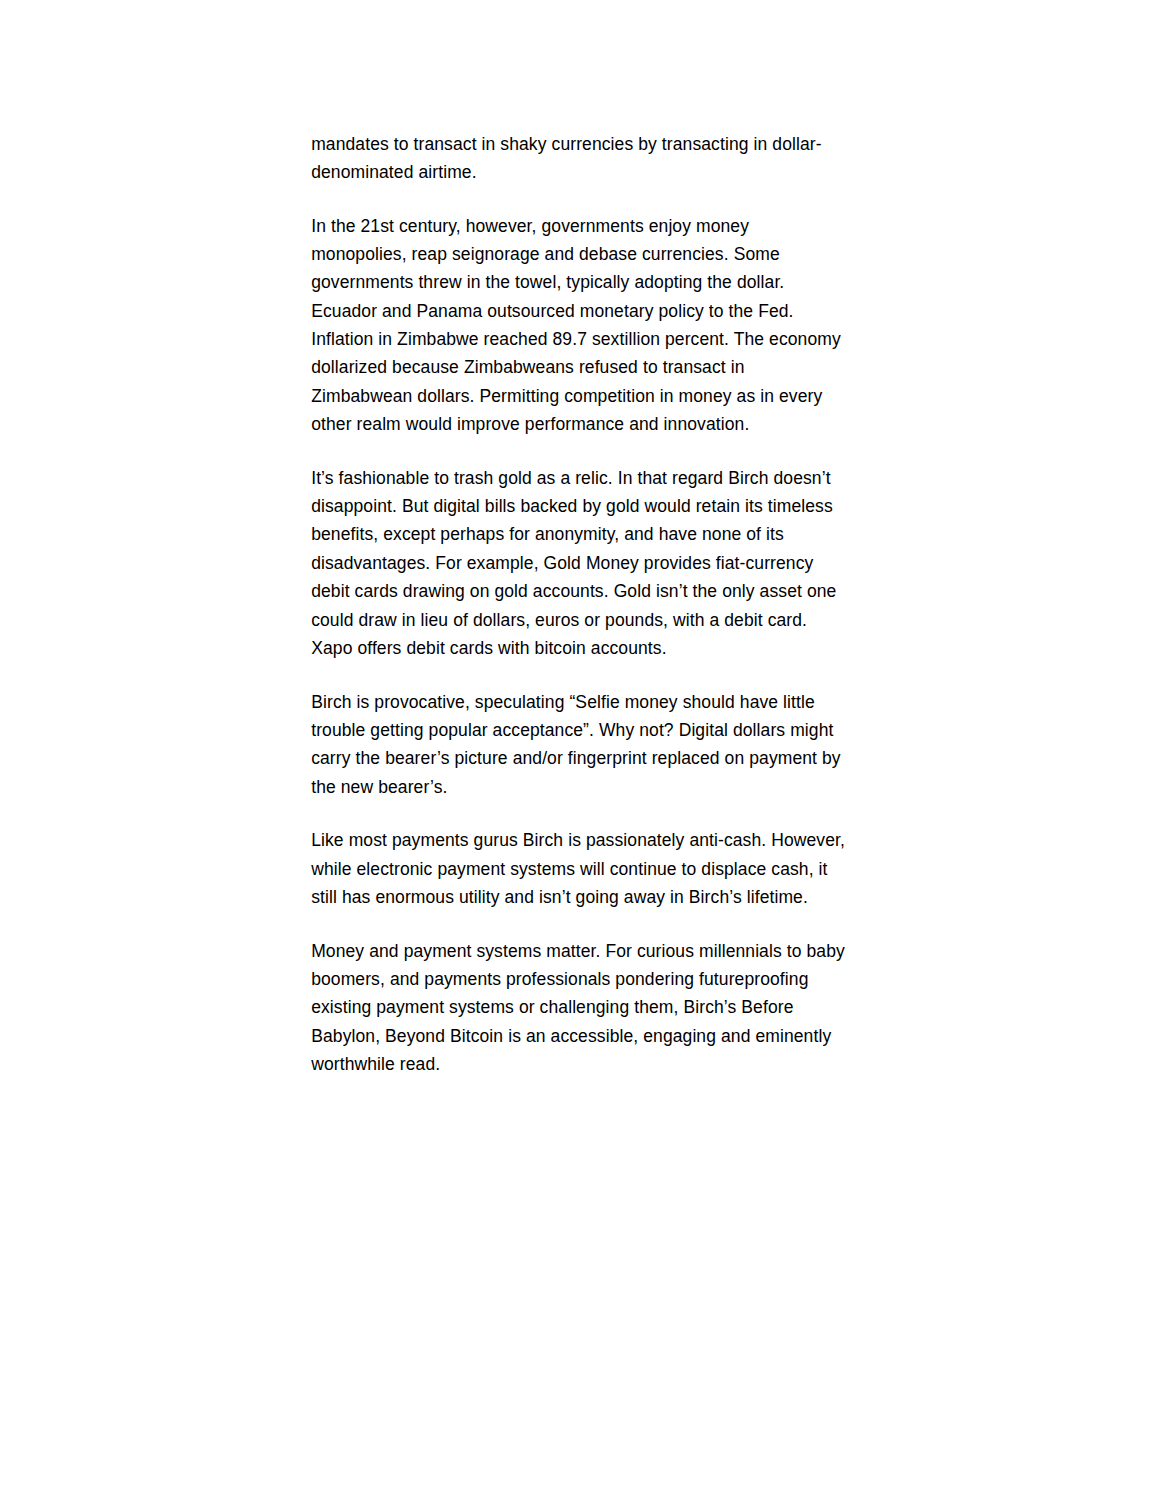mandates to transact in shaky currencies by transacting in dollar-denominated airtime.
In the 21st century, however, governments enjoy money monopolies, reap seignorage and debase currencies. Some governments threw in the towel, typically adopting the dollar. Ecuador and Panama outsourced monetary policy to the Fed. Inflation in Zimbabwe reached 89.7 sextillion percent. The economy dollarized because Zimbabweans refused to transact in Zimbabwean dollars. Permitting competition in money as in every other realm would improve performance and innovation.
It’s fashionable to trash gold as a relic. In that regard Birch doesn’t disappoint. But digital bills backed by gold would retain its timeless benefits, except perhaps for anonymity, and have none of its disadvantages. For example, Gold Money provides fiat-currency debit cards drawing on gold accounts. Gold isn’t the only asset one could draw in lieu of dollars, euros or pounds, with a debit card. Xapo offers debit cards with bitcoin accounts.
Birch is provocative, speculating “Selfie money should have little trouble getting popular acceptance”. Why not? Digital dollars might carry the bearer’s picture and/or fingerprint replaced on payment by the new bearer’s.
Like most payments gurus Birch is passionately anti-cash. However, while electronic payment systems will continue to displace cash, it still has enormous utility and isn’t going away in Birch’s lifetime.
Money and payment systems matter. For curious millennials to baby boomers, and payments professionals pondering futureproofing existing payment systems or challenging them, Birch’s Before Babylon, Beyond Bitcoin is an accessible, engaging and eminently worthwhile read.